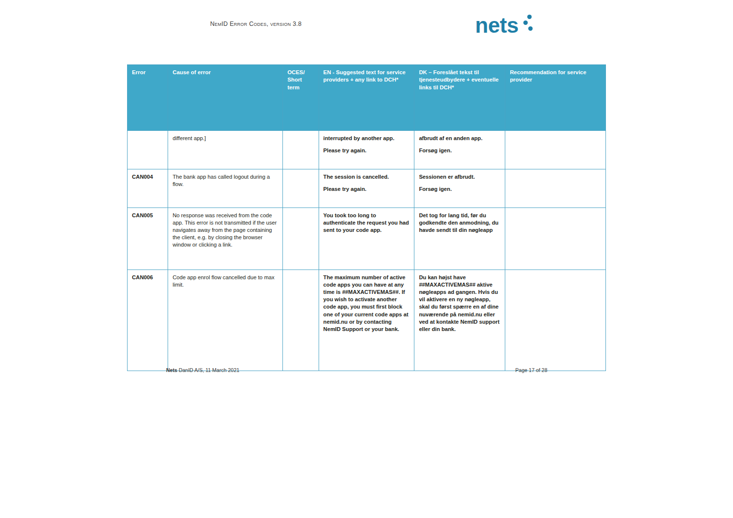NemID Error Codes, version 3.8
nets
| Error | Cause of error | OCES/ Short term | EN - Suggested text for service providers + any link to DCH* | DK – Foreslået tekst til tjenesteudbydere + eventuelle links til DCH* | Recommendation for service provider |
| --- | --- | --- | --- | --- | --- |
| | different app.] | | interrupted by another app. Please try again. | afbrudt af en anden app. Forsøg igen. | |
| CAN004 | The bank app has called logout during a flow. | | The session is cancelled. Please try again. | Sessionen er afbrudt. Forsøg igen. | |
| CAN005 | No response was received from the code app. This error is not transmitted if the user navigates away from the page containing the client, e.g. by closing the browser window or clicking a link. | | You took too long to authenticate the request you had sent to your code app. | Det tog for lang tid, før du godkendte den anmodning, du havde sendt til din nøgleapp | |
| CAN006 | Code app enrol flow cancelled due to max limit. | | The maximum number of active code apps you can have at any time is ##MAXACTIVEMAS##. If you wish to activate another code app, you must first block one of your current code apps at nemid.nu or by contacting NemID Support or your bank. | Du kan højst have ##MAXACTIVEMAS## aktive nøgleapps ad gangen. Hvis du vil aktivere en ny nøgleapp, skal du først spærre en af dine nuværende på nemid.nu eller ved at kontakte NemID support eller din bank. | |
Nets DanID A/S, 11 March 2021
Page 17 of 28